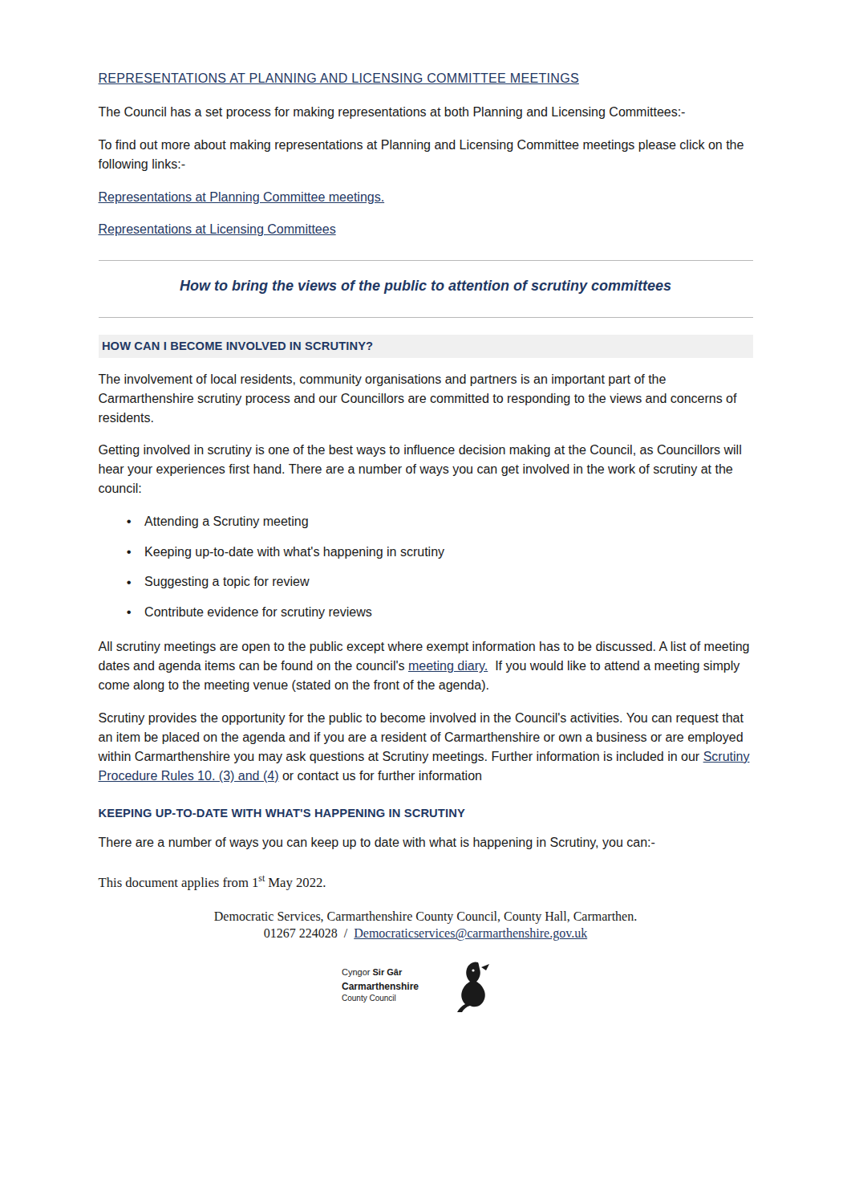REPRESENTATIONS AT PLANNING AND LICENSING COMMITTEE MEETINGS
The Council has a set process for making representations at both Planning and Licensing Committees:-
To find out more about making representations at Planning and Licensing Committee meetings please click on the following links:-
Representations at Planning Committee meetings.
Representations at Licensing Committees
How to bring the views of the public to attention of scrutiny committees
HOW CAN I BECOME INVOLVED IN SCRUTINY?
The involvement of local residents, community organisations and partners is an important part of the Carmarthenshire scrutiny process and our Councillors are committed to responding to the views and concerns of residents.
Getting involved in scrutiny is one of the best ways to influence decision making at the Council, as Councillors will hear your experiences first hand. There are a number of ways you can get involved in the work of scrutiny at the council:
Attending a Scrutiny meeting
Keeping up-to-date with what's happening in scrutiny
Suggesting a topic for review
Contribute evidence for scrutiny reviews
All scrutiny meetings are open to the public except where exempt information has to be discussed. A list of meeting dates and agenda items can be found on the council's meeting diary. If you would like to attend a meeting simply come along to the meeting venue (stated on the front of the agenda).
Scrutiny provides the opportunity for the public to become involved in the Council's activities. You can request that an item be placed on the agenda and if you are a resident of Carmarthenshire or own a business or are employed within Carmarthenshire you may ask questions at Scrutiny meetings. Further information is included in our Scrutiny Procedure Rules 10. (3) and (4) or contact us for further information
KEEPING UP-TO-DATE WITH WHAT'S HAPPENING IN SCRUTINY
There are a number of ways you can keep up to date with what is happening in Scrutiny, you can:-
This document applies from 1st May 2022.
Democratic Services, Carmarthenshire County Council, County Hall, Carmarthen.
01267 224028 / Democraticservices@carmarthenshire.gov.uk
Cyngor Sir Gâr Carmarthenshire County Council